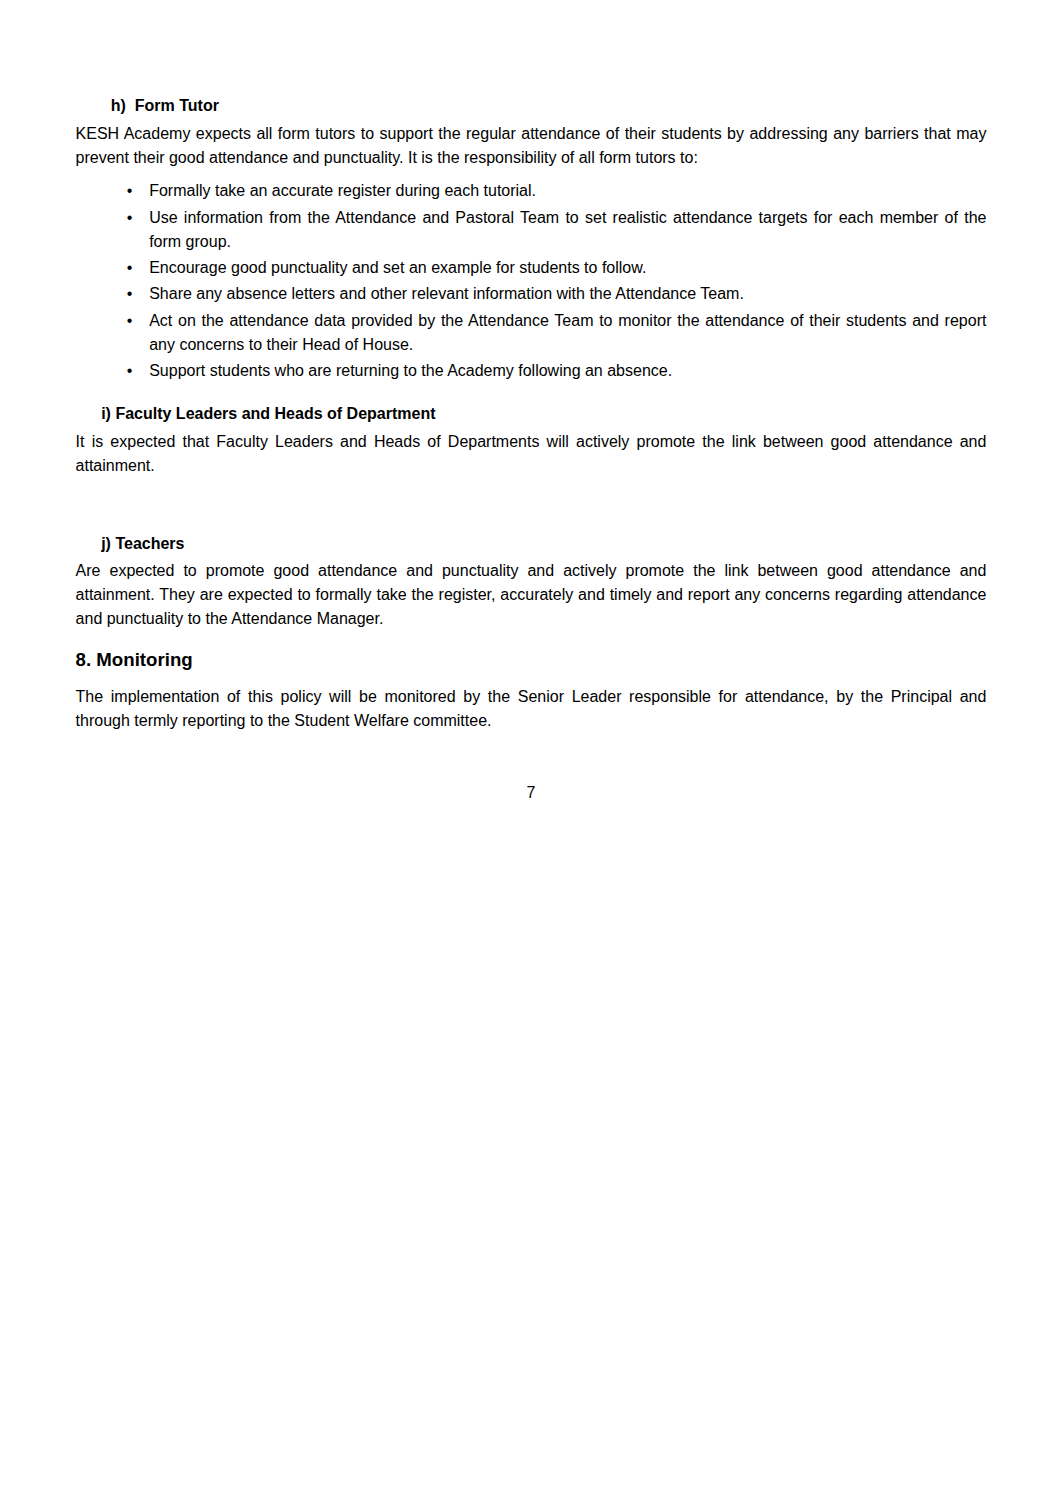h) Form Tutor
KESH Academy expects all form tutors to support the regular attendance of their students by addressing any barriers that may prevent their good attendance and punctuality. It is the responsibility of all form tutors to:
Formally take an accurate register during each tutorial.
Use information from the Attendance and Pastoral Team to set realistic attendance targets for each member of the form group.
Encourage good punctuality and set an example for students to follow.
Share any absence letters and other relevant information with the Attendance Team.
Act on the attendance data provided by the Attendance Team to monitor the attendance of their students and report any concerns to their Head of House.
Support students who are returning to the Academy following an absence.
i) Faculty Leaders and Heads of Department
It is expected that Faculty Leaders and Heads of Departments will actively promote the link between good attendance and attainment.
j) Teachers
Are expected to promote good attendance and punctuality and actively promote the link between good attendance and attainment. They are expected to formally take the register, accurately and timely and report any concerns regarding attendance and punctuality to the Attendance Manager.
8. Monitoring
The implementation of this policy will be monitored by the Senior Leader responsible for attendance, by the Principal and through termly reporting to the Student Welfare committee.
7